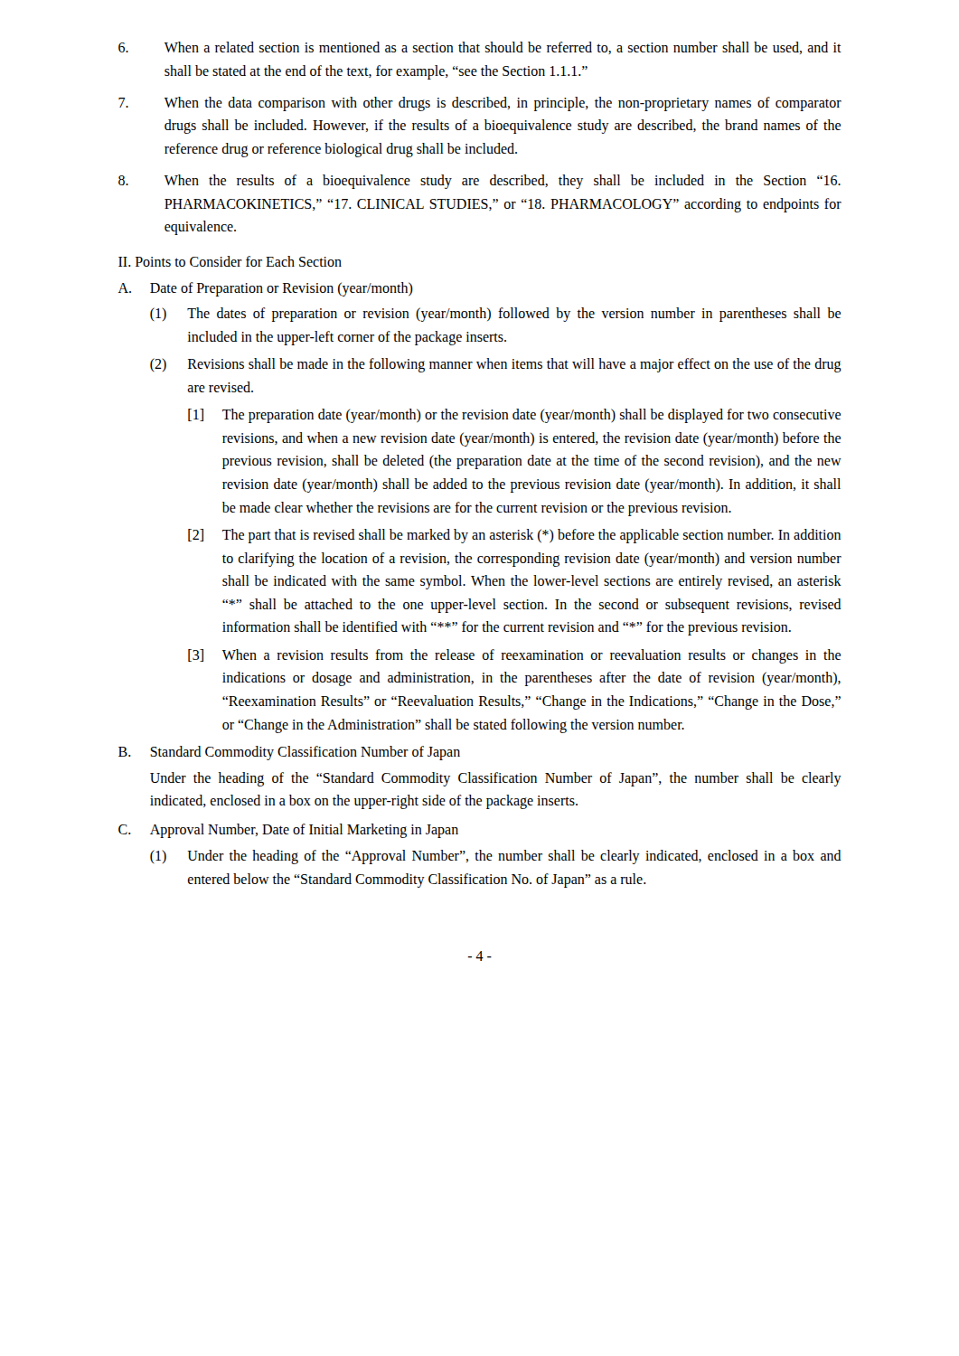6. When a related section is mentioned as a section that should be referred to, a section number shall be used, and it shall be stated at the end of the text, for example, “see the Section 1.1.1.”
7. When the data comparison with other drugs is described, in principle, the non-proprietary names of comparator drugs shall be included. However, if the results of a bioequivalence study are described, the brand names of the reference drug or reference biological drug shall be included.
8. When the results of a bioequivalence study are described, they shall be included in the Section “16. PHARMACOKINETICS,” “17. CLINICAL STUDIES,” or “18. PHARMACOLOGY” according to endpoints for equivalence.
II. Points to Consider for Each Section
A. Date of Preparation or Revision (year/month)
(1) The dates of preparation or revision (year/month) followed by the version number in parentheses shall be included in the upper-left corner of the package inserts.
(2) Revisions shall be made in the following manner when items that will have a major effect on the use of the drug are revised.
[1] The preparation date (year/month) or the revision date (year/month) shall be displayed for two consecutive revisions, and when a new revision date (year/month) is entered, the revision date (year/month) before the previous revision, shall be deleted (the preparation date at the time of the second revision), and the new revision date (year/month) shall be added to the previous revision date (year/month). In addition, it shall be made clear whether the revisions are for the current revision or the previous revision.
[2] The part that is revised shall be marked by an asterisk (*) before the applicable section number. In addition to clarifying the location of a revision, the corresponding revision date (year/month) and version number shall be indicated with the same symbol. When the lower-level sections are entirely revised, an asterisk “*” shall be attached to the one upper-level section. In the second or subsequent revisions, revised information shall be identified with “**” for the current revision and “*” for the previous revision.
[3] When a revision results from the release of reexamination or reevaluation results or changes in the indications or dosage and administration, in the parentheses after the date of revision (year/month), “Reexamination Results” or “Reevaluation Results,” “Change in the Indications,” “Change in the Dose,” or “Change in the Administration” shall be stated following the version number.
B. Standard Commodity Classification Number of Japan
Under the heading of the “Standard Commodity Classification Number of Japan”, the number shall be clearly indicated, enclosed in a box on the upper-right side of the package inserts.
C. Approval Number, Date of Initial Marketing in Japan
(1) Under the heading of the “Approval Number”, the number shall be clearly indicated, enclosed in a box and entered below the “Standard Commodity Classification No. of Japan” as a rule.
- 4 -